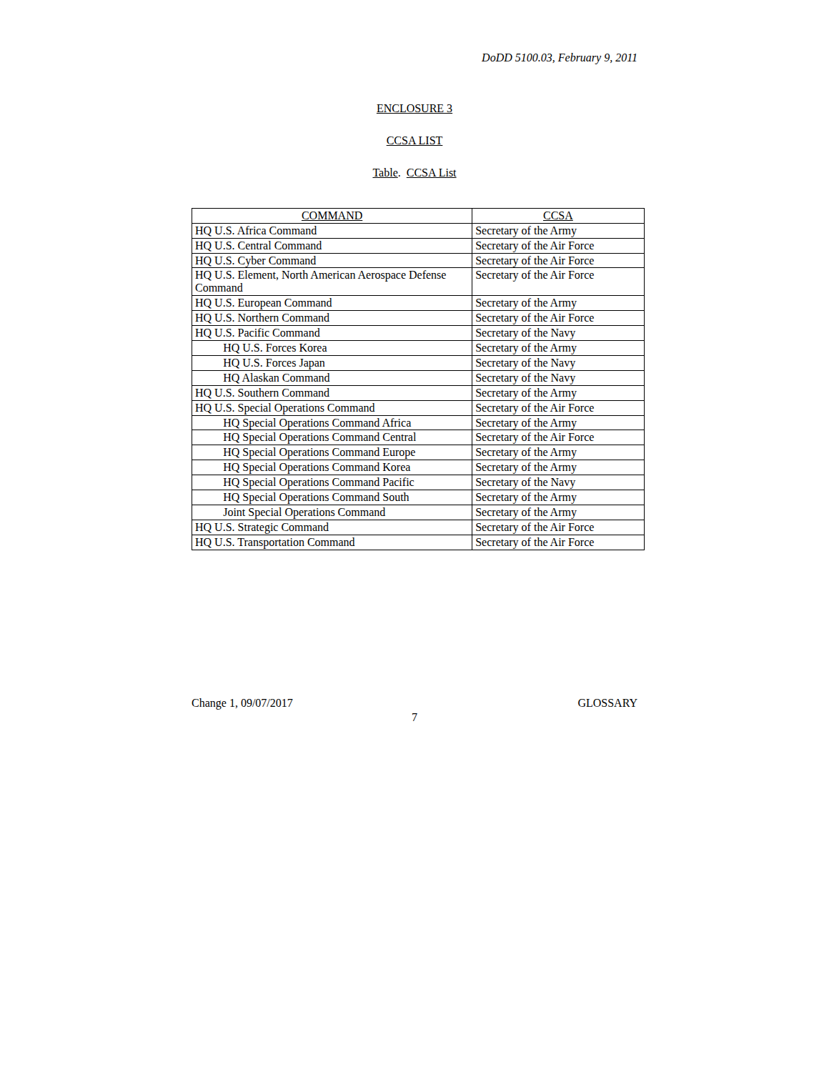DoDD 5100.03, February 9, 2011
ENCLOSURE 3
CCSA LIST
Table. CCSA List
| COMMAND | CCSA |
| --- | --- |
| HQ U.S. Africa Command | Secretary of the Army |
| HQ U.S. Central Command | Secretary of the Air Force |
| HQ U.S. Cyber Command | Secretary of the Air Force |
| HQ U.S. Element, North American Aerospace Defense Command | Secretary of the Air Force |
| HQ U.S. European Command | Secretary of the Army |
| HQ U.S. Northern Command | Secretary of the Air Force |
| HQ U.S. Pacific Command | Secretary of the Navy |
| HQ U.S. Forces Korea | Secretary of the Army |
| HQ U.S. Forces Japan | Secretary of the Navy |
| HQ Alaskan Command | Secretary of the Navy |
| HQ U.S. Southern Command | Secretary of the Army |
| HQ U.S. Special Operations Command | Secretary of the Air Force |
| HQ Special Operations Command Africa | Secretary of the Army |
| HQ Special Operations Command Central | Secretary of the Air Force |
| HQ Special Operations Command Europe | Secretary of the Army |
| HQ Special Operations Command Korea | Secretary of the Army |
| HQ Special Operations Command Pacific | Secretary of the Navy |
| HQ Special Operations Command South | Secretary of the Army |
| Joint Special Operations Command | Secretary of the Army |
| HQ U.S. Strategic Command | Secretary of the Air Force |
| HQ U.S. Transportation Command | Secretary of the Air Force |
Change 1, 09/07/2017
GLOSSARY
7